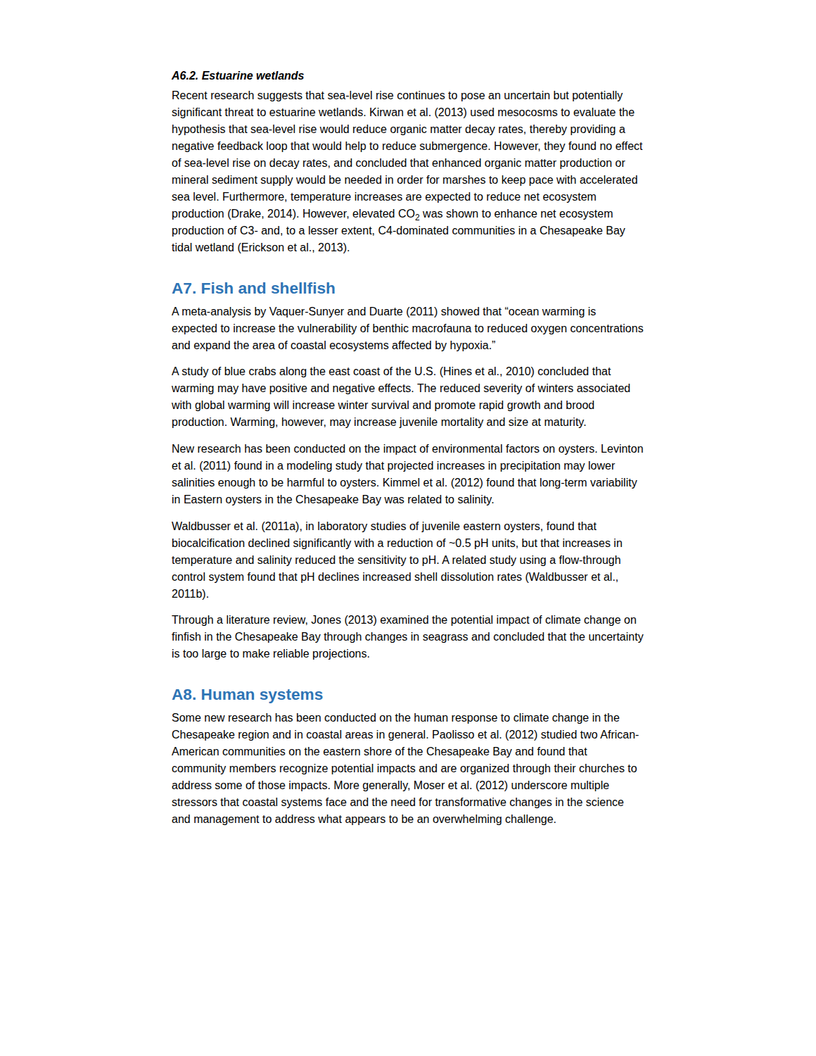A6.2. Estuarine wetlands
Recent research suggests that sea-level rise continues to pose an uncertain but potentially significant threat to estuarine wetlands. Kirwan et al. (2013) used mesocosms to evaluate the hypothesis that sea-level rise would reduce organic matter decay rates, thereby providing a negative feedback loop that would help to reduce submergence. However, they found no effect of sea-level rise on decay rates, and concluded that enhanced organic matter production or mineral sediment supply would be needed in order for marshes to keep pace with accelerated sea level. Furthermore, temperature increases are expected to reduce net ecosystem production (Drake, 2014). However, elevated CO2 was shown to enhance net ecosystem production of C3- and, to a lesser extent, C4-dominated communities in a Chesapeake Bay tidal wetland (Erickson et al., 2013).
A7. Fish and shellfish
A meta-analysis by Vaquer-Sunyer and Duarte (2011) showed that “ocean warming is expected to increase the vulnerability of benthic macrofauna to reduced oxygen concentrations and expand the area of coastal ecosystems affected by hypoxia.”
A study of blue crabs along the east coast of the U.S. (Hines et al., 2010) concluded that warming may have positive and negative effects. The reduced severity of winters associated with global warming will increase winter survival and promote rapid growth and brood production. Warming, however, may increase juvenile mortality and size at maturity.
New research has been conducted on the impact of environmental factors on oysters. Levinton et al. (2011) found in a modeling study that projected increases in precipitation may lower salinities enough to be harmful to oysters. Kimmel et al. (2012) found that long-term variability in Eastern oysters in the Chesapeake Bay was related to salinity.
Waldbusser et al. (2011a), in laboratory studies of juvenile eastern oysters, found that biocalcification declined significantly with a reduction of ~0.5 pH units, but that increases in temperature and salinity reduced the sensitivity to pH. A related study using a flow-through control system found that pH declines increased shell dissolution rates (Waldbusser et al., 2011b).
Through a literature review, Jones (2013) examined the potential impact of climate change on finfish in the Chesapeake Bay through changes in seagrass and concluded that the uncertainty is too large to make reliable projections.
A8. Human systems
Some new research has been conducted on the human response to climate change in the Chesapeake region and in coastal areas in general. Paolisso et al. (2012) studied two African-American communities on the eastern shore of the Chesapeake Bay and found that community members recognize potential impacts and are organized through their churches to address some of those impacts. More generally, Moser et al. (2012) underscore multiple stressors that coastal systems face and the need for transformative changes in the science and management to address what appears to be an overwhelming challenge.